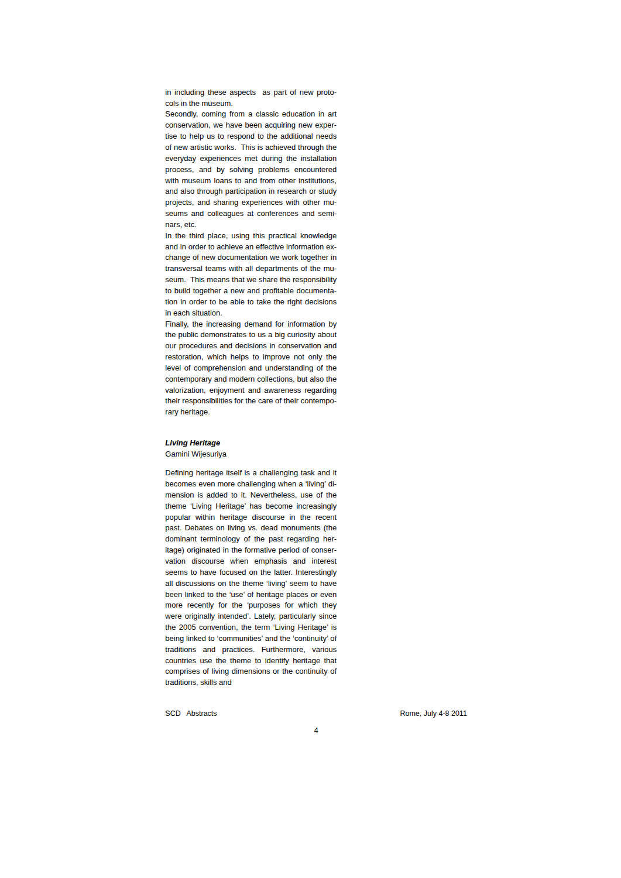in including these aspects as part of new protocols in the museum.
Secondly, coming from a classic education in art conservation, we have been acquiring new expertise to help us to respond to the additional needs of new artistic works. This is achieved through the everyday experiences met during the installation process, and by solving problems encountered with museum loans to and from other institutions, and also through participation in research or study projects, and sharing experiences with other museums and colleagues at conferences and seminars, etc.
In the third place, using this practical knowledge and in order to achieve an effective information exchange of new documentation we work together in transversal teams with all departments of the museum. This means that we share the responsibility to build together a new and profitable documentation in order to be able to take the right decisions in each situation.
Finally, the increasing demand for information by the public demonstrates to us a big curiosity about our procedures and decisions in conservation and restoration, which helps to improve not only the level of comprehension and understanding of the contemporary and modern collections, but also the valorization, enjoyment and awareness regarding their responsibilities for the care of their contemporary heritage.
Living Heritage
Gamini Wijesuriya
Defining heritage itself is a challenging task and it becomes even more challenging when a ‘living’ dimension is added to it. Nevertheless, use of the theme ‘Living Heritage’ has become increasingly popular within heritage discourse in the recent past. Debates on living vs. dead monuments (the dominant terminology of the past regarding heritage) originated in the formative period of conservation discourse when emphasis and interest seems to have focused on the latter. Interestingly all discussions on the theme ‘living’ seem to have been linked to the ‘use’ of heritage places or even more recently for the ‘purposes for which they were originally intended’. Lately, particularly since the 2005 convention, the term ‘Living Heritage’ is being linked to ‘communities’ and the ‘continuity’ of traditions and practices. Furthermore, various countries use the theme to identify heritage that comprises of living dimensions or the continuity of traditions, skills and
SCD Abstracts
Rome, July 4-8 2011
4